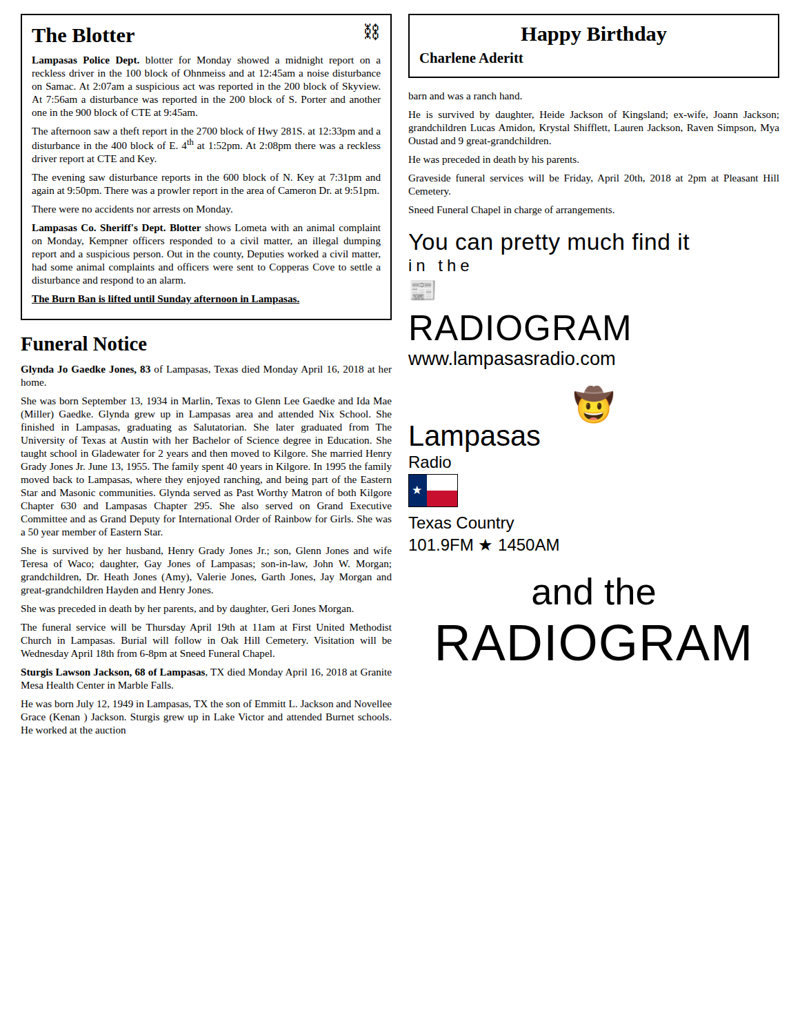The Blotter
⛓
Lampasas Police Dept. blotter for Monday showed a midnight report on a reckless driver in the 100 block of Ohnmeiss and at 12:45am a noise disturbance on Samac. At 2:07am a suspicious act was reported in the 200 block of Skyview. At 7:56am a disturbance was reported in the 200 block of S. Porter and another one in the 900 block of CTE at 9:45am.
The afternoon saw a theft report in the 2700 block of Hwy 281S. at 12:33pm and a disturbance in the 400 block of E. 4th at 1:52pm. At 2:08pm there was a reckless driver report at CTE and Key.
The evening saw disturbance reports in the 600 block of N. Key at 7:31pm and again at 9:50pm. There was a prowler report in the area of Cameron Dr. at 9:51pm.
There were no accidents nor arrests on Monday.
Lampasas Co. Sheriff's Dept. Blotter shows Lometa with an animal complaint on Monday, Kempner officers responded to a civil matter, an illegal dumping report and a suspicious person. Out in the county, Deputies worked a civil matter, had some animal complaints and officers were sent to Copperas Cove to settle a disturbance and respond to an alarm.
The Burn Ban is lifted until Sunday afternoon in Lampasas.
Funeral Notice
Glynda Jo Gaedke Jones, 83 of Lampasas, Texas died Monday April 16, 2018 at her home.
She was born September 13, 1934 in Marlin, Texas to Glenn Lee Gaedke and Ida Mae (Miller) Gaedke. Glynda grew up in Lampasas area and attended Nix School. She finished in Lampasas, graduating as Salutatorian. She later graduated from The University of Texas at Austin with her Bachelor of Science degree in Education. She taught school in Gladewater for 2 years and then moved to Kilgore. She married Henry Grady Jones Jr. June 13, 1955. The family spent 40 years in Kilgore. In 1995 the family moved back to Lampasas, where they enjoyed ranching, and being part of the Eastern Star and Masonic communities. Glynda served as Past Worthy Matron of both Kilgore Chapter 630 and Lampasas Chapter 295. She also served on Grand Executive Committee and as Grand Deputy for International Order of Rainbow for Girls. She was a 50 year member of Eastern Star.
She is survived by her husband, Henry Grady Jones Jr.; son, Glenn Jones and wife Teresa of Waco; daughter, Gay Jones of Lampasas; son-in-law, John W. Morgan; grandchildren, Dr. Heath Jones (Amy), Valerie Jones, Garth Jones, Jay Morgan and great-grandchildren Hayden and Henry Jones.
She was preceded in death by her parents, and by daughter, Geri Jones Morgan.
The funeral service will be Thursday April 19th at 11am at First United Methodist Church in Lampasas. Burial will follow in Oak Hill Cemetery. Visitation will be Wednesday April 18th from 6-8pm at Sneed Funeral Chapel.
Sturgis Lawson Jackson, 68 of Lampasas, TX died Monday April 16, 2018 at Granite Mesa Health Center in Marble Falls.
He was born July 12, 1949 in Lampasas, TX the son of Emmitt L. Jackson and Novellee Grace (Kenan ) Jackson. Sturgis grew up in Lake Victor and attended Burnet schools. He worked at the auction
Happy Birthday
Charlene Aderitt
barn and was a ranch hand.
He is survived by daughter, Heide Jackson of Kingsland; ex-wife, Joann Jackson; grandchildren Lucas Amidon, Krystal Shifflett, Lauren Jackson, Raven Simpson, Mya Oustad and 9 great-grandchildren.
He was preceded in death by his parents.
Graveside funeral services will be Friday, April 20th, 2018 at 2pm at Pleasant Hill Cemetery.
Sneed Funeral Chapel in charge of arrangements.
You can pretty much find it
in the
📰
RADIOGRAM
www.lampasasradio.com
🤠
Lampasas
Radio
Texas Country
101.9FM ★ 1450AM
and the
RADIOGRAM